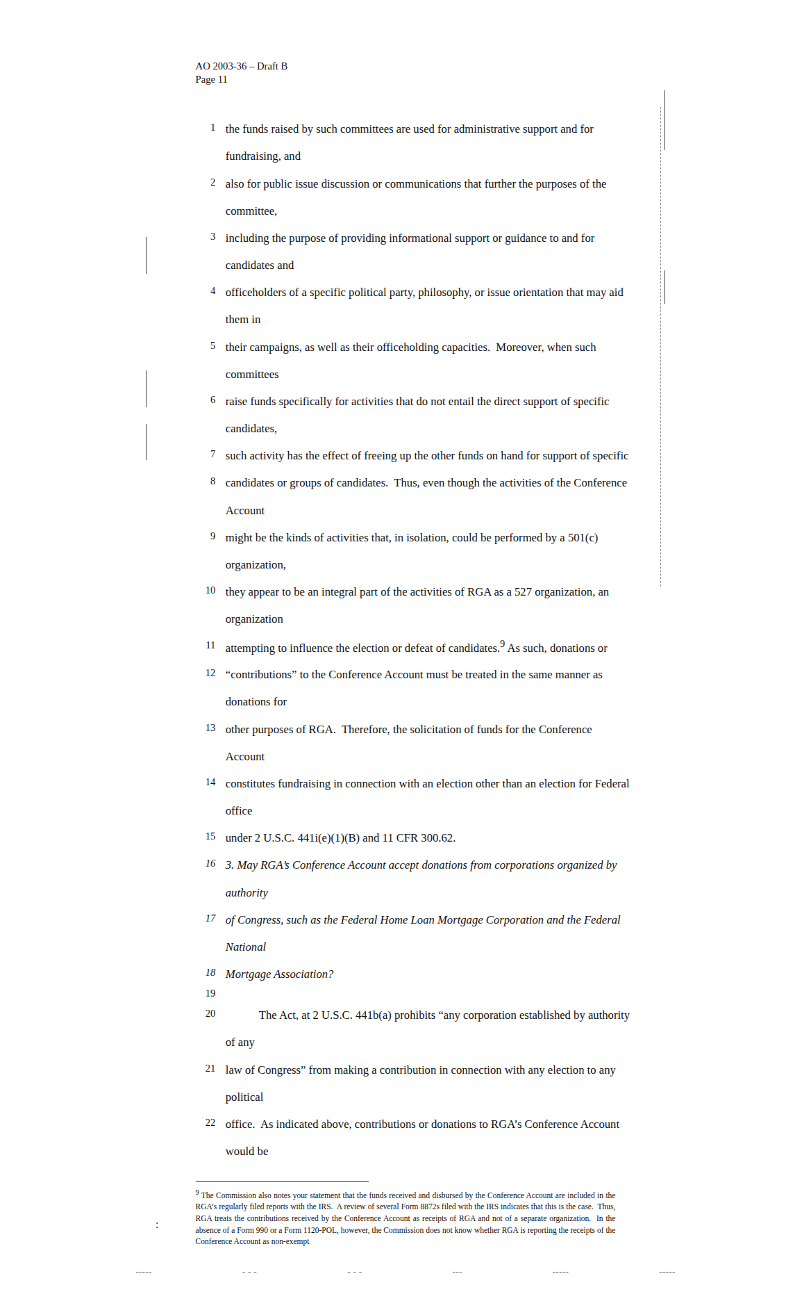AO 2003-36 – Draft B Page 11
the funds raised by such committees are used for administrative support and for fundraising, and
also for public issue discussion or communications that further the purposes of the committee,
including the purpose of providing informational support or guidance to and for candidates and
officeholders of a specific political party, philosophy, or issue orientation that may aid them in
their campaigns, as well as their officeholding capacities. Moreover, when such committees
raise funds specifically for activities that do not entail the direct support of specific candidates,
such activity has the effect of freeing up the other funds on hand for support of specific
candidates or groups of candidates. Thus, even though the activities of the Conference Account
might be the kinds of activities that, in isolation, could be performed by a 501(c) organization,
they appear to be an integral part of the activities of RGA as a 527 organization, an organization
attempting to influence the election or defeat of candidates.9 As such, donations or
“contributions” to the Conference Account must be treated in the same manner as donations for
other purposes of RGA. Therefore, the solicitation of funds for the Conference Account
constitutes fundraising in connection with an election other than an election for Federal office
under 2 U.S.C. 441i(e)(1)(B) and 11 CFR 300.62.
3. May RGA’s Conference Account accept donations from corporations organized by authority
of Congress, such as the Federal Home Loan Mortgage Corporation and the Federal National
Mortgage Association?
The Act, at 2 U.S.C. 441b(a) prohibits “any corporation established by authority of any
law of Congress” from making a contribution in connection with any election to any political
office. As indicated above, contributions or donations to RGA’s Conference Account would be
9 The Commission also notes your statement that the funds received and disbursed by the Conference Account are included in the RGA’s regularly filed reports with the IRS. A review of several Form 8872s filed with the IRS indicates that this is the case. Thus, RGA treats the contributions received by the Conference Account as receipts of RGA and not of a separate organization. In the absence of a Form 990 or a Form 1120-POL, however, the Commission does not know whether RGA is reporting the receipts of the Conference Account as non-exempt
:
----- - - - - - - --- ----- -----